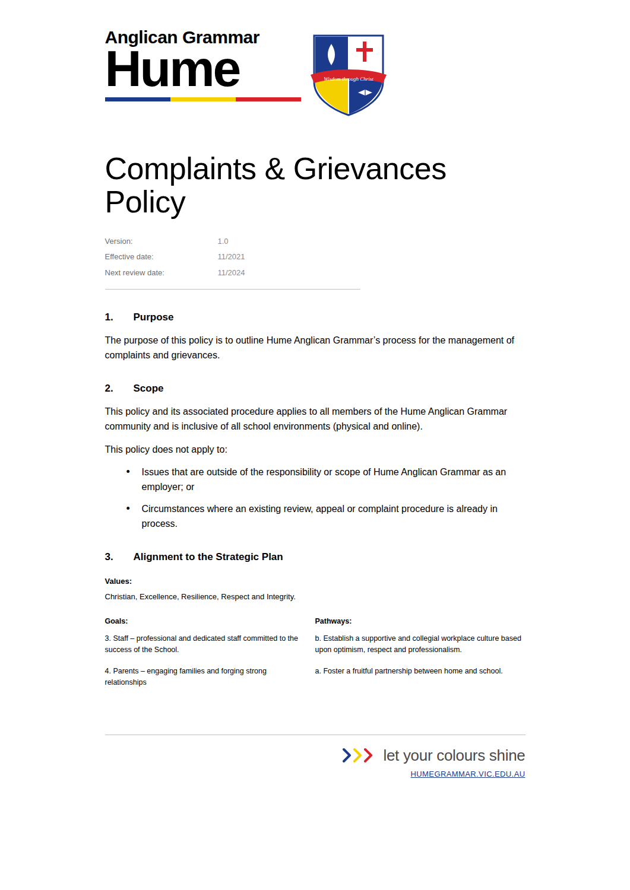Anglican Grammar Hume
Wisdom through Christ
Complaints & Grievances Policy
| Version: | 1.0 |
| Effective date: | 11/2021 |
| Next review date: | 11/2024 |
1. Purpose
The purpose of this policy is to outline Hume Anglican Grammar’s process for the management of complaints and grievances.
2. Scope
This policy and its associated procedure applies to all members of the Hume Anglican Grammar community and is inclusive of all school environments (physical and online).
This policy does not apply to:
Issues that are outside of the responsibility or scope of Hume Anglican Grammar as an employer; or
Circumstances where an existing review, appeal or complaint procedure is already in process.
3. Alignment to the Strategic Plan
Values:
Christian, Excellence, Resilience, Respect and Integrity.
| Goals: | Pathways: |
| --- | --- |
| 3. Staff – professional and dedicated staff committed to the success of the School. | b. Establish a supportive and collegial workplace culture based upon optimism, respect and professionalism. |
| 4. Parents – engaging families and forging strong relationships | a. Foster a fruitful partnership between home and school. |
let your colours shine
HUMEGRAMMAR.VIC.EDU.AU